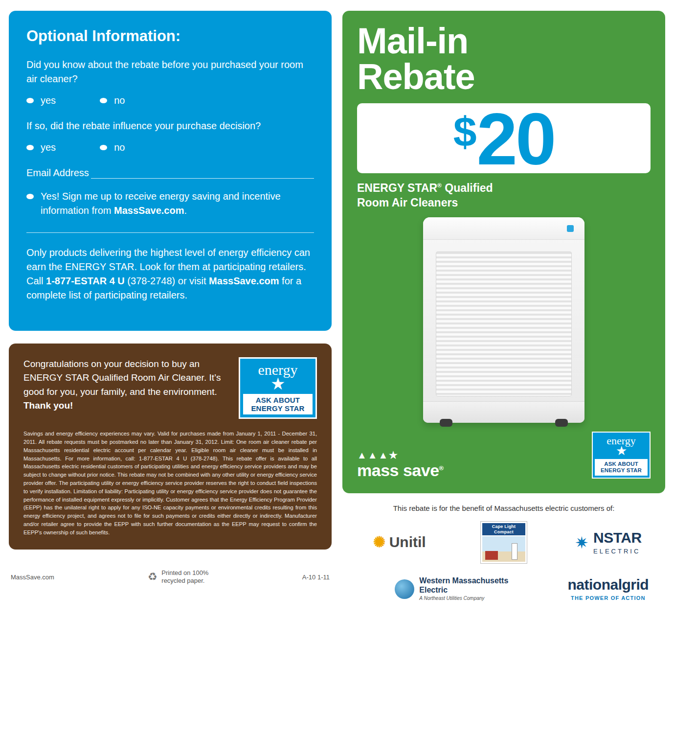Optional Information:
Did you know about the rebate before you purchased your room air cleaner?
yes no
If so, did the rebate influence your purchase decision?
yes no
Email Address
Yes! Sign me up to receive energy saving and incentive information from MassSave.com.
Only products delivering the highest level of energy efficiency can earn the ENERGY STAR. Look for them at participating retailers. Call 1-877-ESTAR 4 U (378-2748) or visit MassSave.com for a complete list of participating retailers.
Congratulations on your decision to buy an ENERGY STAR Qualified Room Air Cleaner. It’s good for you, your family, and the environment.
Thank you!
energy ★
ASK ABOUT
ENERGY STAR
Savings and energy efficiency experiences may vary. Valid for purchases made from January 1, 2011 - December 31, 2011. All rebate requests must be postmarked no later than January 31, 2012. Limit: One room air cleaner rebate per Massachusetts residential electric account per calendar year. Eligible room air cleaner must be installed in Massachusetts. For more information, call: 1-877-ESTAR 4 U (378-2748). This rebate offer is available to all Massachusetts electric residential customers of participating utilities and energy efficiency service providers and may be subject to change without prior notice. This rebate may not be combined with any other utility or energy efficiency service provider offer. The participating utility or energy efficiency service provider reserves the right to conduct field inspections to verify installation. Limitation of liability: Participating utility or energy efficiency service provider does not guarantee the performance of installed equipment expressly or implicitly. Customer agrees that the Energy Efficiency Program Provider (EEPP) has the unilateral right to apply for any ISO-NE capacity payments or environmental credits resulting from this energy efficiency project, and agrees not to file for such payments or credits either directly or indirectly. Manufacturer and/or retailer agree to provide the EEPP with such further documentation as the EEPP may request to confirm the EEPP's ownership of such benefits.
MassSave.com ♻ Printed on 100%
recycled paper. A-10 1-11
Mail-in
Rebate
$20
ENERGY STAR® Qualified
Room Air Cleaners
▲▲▲★ mass save®
energy ★
ASK ABOUT
ENERGY STAR
This rebate is for the benefit of Massachusetts electric customers of:
✺Unitil
Cape Light
Compact
✷ NSTAR
ELECTRIC
Western Massachusetts
Electric
A Northeast Utilities Company
nationalgrid
THE POWER OF ACTION